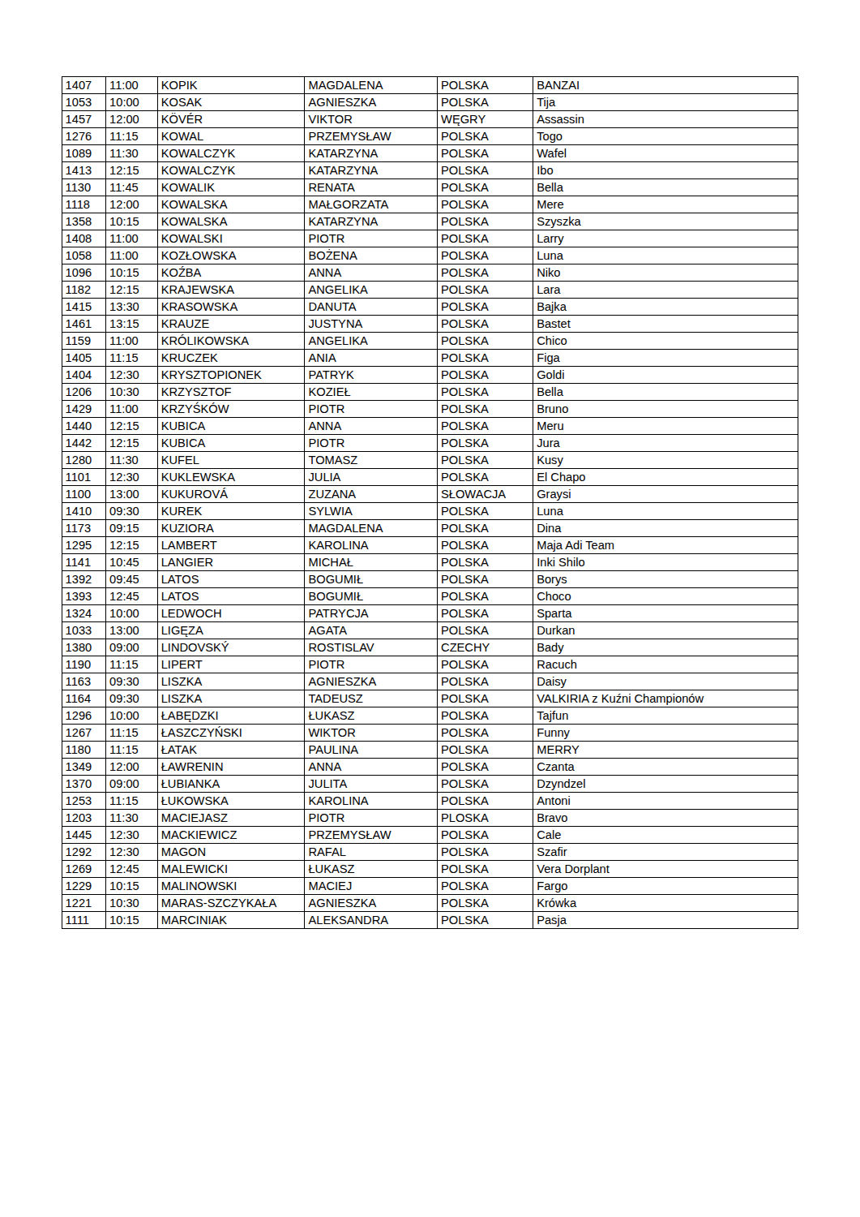| 1407 | 11:00 | KOPIK | MAGDALENA | POLSKA | BANZAI |
| 1053 | 10:00 | KOSAK | AGNIESZKA | POLSKA | Tija |
| 1457 | 12:00 | KÖVÉR | VIKTOR | WĘGRY | Assassin |
| 1276 | 11:15 | KOWAL | PRZEMYSŁAW | POLSKA | Togo |
| 1089 | 11:30 | KOWALCZYK | KATARZYNA | POLSKA | Wafel |
| 1413 | 12:15 | KOWALCZYK | KATARZYNA | POLSKA | Ibo |
| 1130 | 11:45 | KOWALIK | RENATA | POLSKA | Bella |
| 1118 | 12:00 | KOWALSKA | MAŁGORZATA | POLSKA | Mere |
| 1358 | 10:15 | KOWALSKA | KATARZYNA | POLSKA | Szyszka |
| 1408 | 11:00 | KOWALSKI | PIOTR | POLSKA | Larry |
| 1058 | 11:00 | KOZŁOWSKA | BOŻENA | POLSKA | Luna |
| 1096 | 10:15 | KOŹBA | ANNA | POLSKA | Niko |
| 1182 | 12:15 | KRAJEWSKA | ANGELIKA | POLSKA | Lara |
| 1415 | 13:30 | KRASOWSKA | DANUTA | POLSKA | Bajka |
| 1461 | 13:15 | KRAUZE | JUSTYNA | POLSKA | Bastet |
| 1159 | 11:00 | KRÓLIKOWSKA | ANGELIKA | POLSKA | Chico |
| 1405 | 11:15 | KRUCZEK | ANIA | POLSKA | Figa |
| 1404 | 12:30 | KRYSZTOPIONEK | PATRYK | POLSKA | Goldi |
| 1206 | 10:30 | KRZYSZTOF | KOZIEŁ | POLSKA | Bella |
| 1429 | 11:00 | KRZYŚKÓW | PIOTR | POLSKA | Bruno |
| 1440 | 12:15 | KUBICA | ANNA | POLSKA | Meru |
| 1442 | 12:15 | KUBICA | PIOTR | POLSKA | Jura |
| 1280 | 11:30 | KUFEL | TOMASZ | POLSKA | Kusy |
| 1101 | 12:30 | KUKLEWSKA | JULIA | POLSKA | El Chapo |
| 1100 | 13:00 | KUKUROVÁ | ZUZANA | SŁOWACJA | Graysi |
| 1410 | 09:30 | KUREK | SYLWIA | POLSKA | Luna |
| 1173 | 09:15 | KUZIORA | MAGDALENA | POLSKA | Dina |
| 1295 | 12:15 | LAMBERT | KAROLINA | POLSKA | Maja Adi Team |
| 1141 | 10:45 | LANGIER | MICHAŁ | POLSKA | Inki Shilo |
| 1392 | 09:45 | LATOS | BOGUMIŁ | POLSKA | Borys |
| 1393 | 12:45 | LATOS | BOGUMIŁ | POLSKA | Choco |
| 1324 | 10:00 | LEDWOCH | PATRYCJA | POLSKA | Sparta |
| 1033 | 13:00 | LIGĘZA | AGATA | POLSKA | Durkan |
| 1380 | 09:00 | LINDOVSKÝ | ROSTISLAV | CZECHY | Bady |
| 1190 | 11:15 | LIPERT | PIOTR | POLSKA | Racuch |
| 1163 | 09:30 | LISZKA | AGNIESZKA | POLSKA | Daisy |
| 1164 | 09:30 | LISZKA | TADEUSZ | POLSKA | VALKIRIA z Kuźni Championów |
| 1296 | 10:00 | ŁABĘDZKI | ŁUKASZ | POLSKA | Tajfun |
| 1267 | 11:15 | ŁASZCZYŃSKI | WIKTOR | POLSKA | Funny |
| 1180 | 11:15 | ŁATAK | PAULINA | POLSKA | MERRY |
| 1349 | 12:00 | ŁAWRENIN | ANNA | POLSKA | Czanta |
| 1370 | 09:00 | ŁUBIANKA | JULITA | POLSKA | Dzyndzel |
| 1253 | 11:15 | ŁUKOWSKA | KAROLINA | POLSKA | Antoni |
| 1203 | 11:30 | MACIEJASZ | PIOTR | PLOSKA | Bravo |
| 1445 | 12:30 | MACKIEWICZ | PRZEMYSŁAW | POLSKA | Cale |
| 1292 | 12:30 | MAGON | RAFAL | POLSKA | Szafir |
| 1269 | 12:45 | MALEWICKI | ŁUKASZ | POLSKA | Vera Dorplant |
| 1229 | 10:15 | MALINOWSKI | MACIEJ | POLSKA | Fargo |
| 1221 | 10:30 | MARAS-SZCZYKAŁA | AGNIESZKA | POLSKA | Krówka |
| 1111 | 10:15 | MARCINIAK | ALEKSANDRA | POLSKA | Pasja |